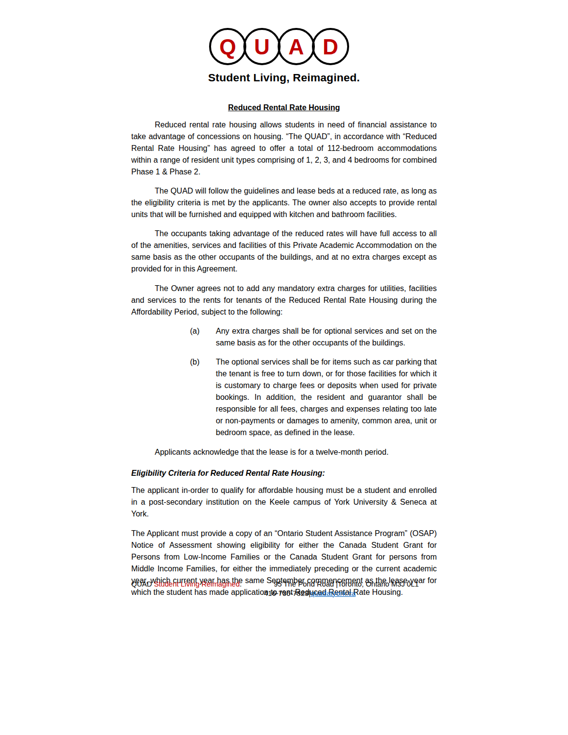Q U A D
Student Living, Reimagined.
Reduced Rental Rate Housing
Reduced rental rate housing allows students in need of financial assistance to take advantage of concessions on housing. “The QUAD”, in accordance with “Reduced Rental Rate Housing” has agreed to offer a total of 112-bedroom accommodations within a range of resident unit types comprising of 1, 2, 3, and 4 bedrooms for combined Phase 1 & Phase 2.
The QUAD will follow the guidelines and lease beds at a reduced rate, as long as the eligibility criteria is met by the applicants. The owner also accepts to provide rental units that will be furnished and equipped with kitchen and bathroom facilities.
The occupants taking advantage of the reduced rates will have full access to all of the amenities, services and facilities of this Private Academic Accommodation on the same basis as the other occupants of the buildings, and at no extra charges except as provided for in this Agreement.
The Owner agrees not to add any mandatory extra charges for utilities, facilities and services to the rents for tenants of the Reduced Rental Rate Housing during the Affordability Period, subject to the following:
(a) Any extra charges shall be for optional services and set on the same basis as for the other occupants of the buildings.
(b) The optional services shall be for items such as car parking that the tenant is free to turn down, or for those facilities for which it is customary to charge fees or deposits when used for private bookings. In addition, the resident and guarantor shall be responsible for all fees, charges and expenses relating too late or non-payments or damages to amenity, common area, unit or bedroom space, as defined in the lease.
Applicants acknowledge that the lease is for a twelve-month period.
Eligibility Criteria for Reduced Rental Rate Housing:
The applicant in-order to qualify for affordable housing must be a student and enrolled in a post-secondary institution on the Keele campus of York University & Seneca at York.
The Applicant must provide a copy of an “Ontario Student Assistance Program” (OSAP) Notice of Assessment showing eligibility for either the Canada Student Grant for Persons from Low-Income Families or the Canada Student Grant for persons from Middle Income Families, for either the immediately preceding or the current academic year, which current year has the same September commencement as the lease-year for which the student has made application to rent Reduced Rental Rate Housing.
QUAD Student Living Reimagined.
95 The Pond Road |Toronto, Ontario M3J 0L1
416-736-7823|quadatyork.ca